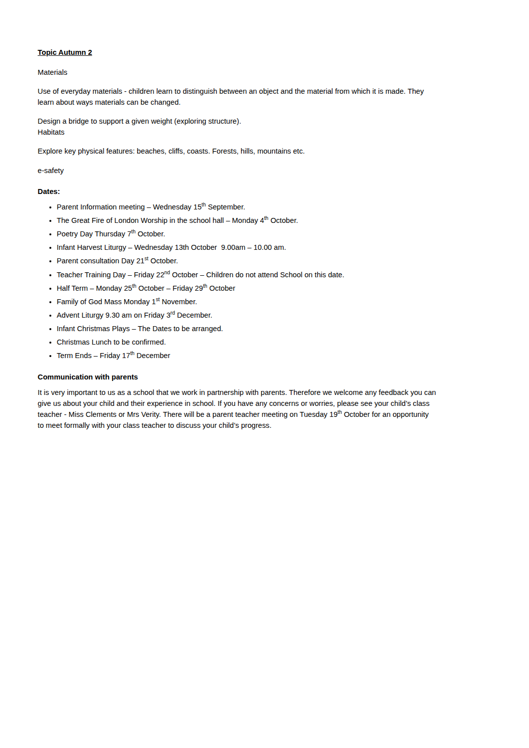Topic Autumn 2
Materials
Use of everyday materials - children learn to distinguish between an object and the material from which it is made. They learn about ways materials can be changed.
Design a bridge to support a given weight (exploring structure).
Habitats
Explore key physical features: beaches, cliffs, coasts. Forests, hills, mountains etc.
e-safety
Dates:
Parent Information meeting – Wednesday 15th September.
The Great Fire of London Worship in the school hall – Monday 4th October.
Poetry Day Thursday 7th October.
Infant Harvest Liturgy – Wednesday 13th October 9.00am – 10.00 am.
Parent consultation Day 21st October.
Teacher Training Day – Friday 22nd October – Children do not attend School on this date.
Half Term – Monday 25th October – Friday 29th October
Family of God Mass Monday 1st November.
Advent Liturgy 9.30 am on Friday 3rd December.
Infant Christmas Plays – The Dates to be arranged.
Christmas Lunch to be confirmed.
Term Ends – Friday 17th December
Communication with parents
It is very important to us as a school that we work in partnership with parents. Therefore we welcome any feedback you can give us about your child and their experience in school. If you have any concerns or worries, please see your child’s class teacher - Miss Clements or Mrs Verity. There will be a parent teacher meeting on Tuesday 19th October for an opportunity to meet formally with your class teacher to discuss your child’s progress.